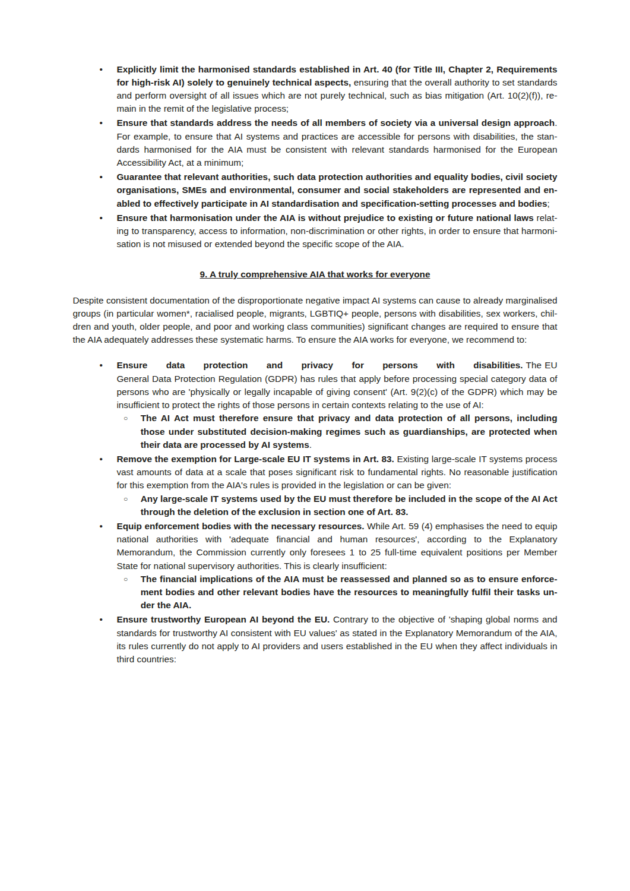Explicitly limit the harmonised standards established in Art. 40 (for Title III, Chapter 2, Requirements for high-risk AI) solely to genuinely technical aspects, ensuring that the overall authority to set standards and perform oversight of all issues which are not purely technical, such as bias mitigation (Art. 10(2)(f)), remain in the remit of the legislative process;
Ensure that standards address the needs of all members of society via a universal design approach. For example, to ensure that AI systems and practices are accessible for persons with disabilities, the standards harmonised for the AIA must be consistent with relevant standards harmonised for the European Accessibility Act, at a minimum;
Guarantee that relevant authorities, such data protection authorities and equality bodies, civil society organisations, SMEs and environmental, consumer and social stakeholders are represented and enabled to effectively participate in AI standardisation and specification-setting processes and bodies;
Ensure that harmonisation under the AIA is without prejudice to existing or future national laws relating to transparency, access to information, non-discrimination or other rights, in order to ensure that harmonisation is not misused or extended beyond the specific scope of the AIA.
9. A truly comprehensive AIA that works for everyone
Despite consistent documentation of the disproportionate negative impact AI systems can cause to already marginalised groups (in particular women*, racialised people, migrants, LGBTIQ+ people, persons with disabilities, sex workers, children and youth, older people, and poor and working class communities) significant changes are required to ensure that the AIA adequately addresses these systematic harms. To ensure the AIA works for everyone, we recommend to:
Ensure data protection and privacy for persons with disabilities. The EU General Data Protection Regulation (GDPR) has rules that apply before processing special category data of persons who are 'physically or legally incapable of giving consent' (Art. 9(2)(c) of the GDPR) which may be insufficient to protect the rights of those persons in certain contexts relating to the use of AI:
The AI Act must therefore ensure that privacy and data protection of all persons, including those under substituted decision-making regimes such as guardianships, are protected when their data are processed by AI systems.
Remove the exemption for Large-scale EU IT systems in Art. 83. Existing large-scale IT systems process vast amounts of data at a scale that poses significant risk to fundamental rights. No reasonable justification for this exemption from the AIA's rules is provided in the legislation or can be given:
Any large-scale IT systems used by the EU must therefore be included in the scope of the AI Act through the deletion of the exclusion in section one of Art. 83.
Equip enforcement bodies with the necessary resources. While Art. 59 (4) emphasises the need to equip national authorities with 'adequate financial and human resources', according to the Explanatory Memorandum, the Commission currently only foresees 1 to 25 full-time equivalent positions per Member State for national supervisory authorities. This is clearly insufficient:
The financial implications of the AIA must be reassessed and planned so as to ensure enforcement bodies and other relevant bodies have the resources to meaningfully fulfil their tasks under the AIA.
Ensure trustworthy European AI beyond the EU. Contrary to the objective of 'shaping global norms and standards for trustworthy AI consistent with EU values' as stated in the Explanatory Memorandum of the AIA, its rules currently do not apply to AI providers and users established in the EU when they affect individuals in third countries: